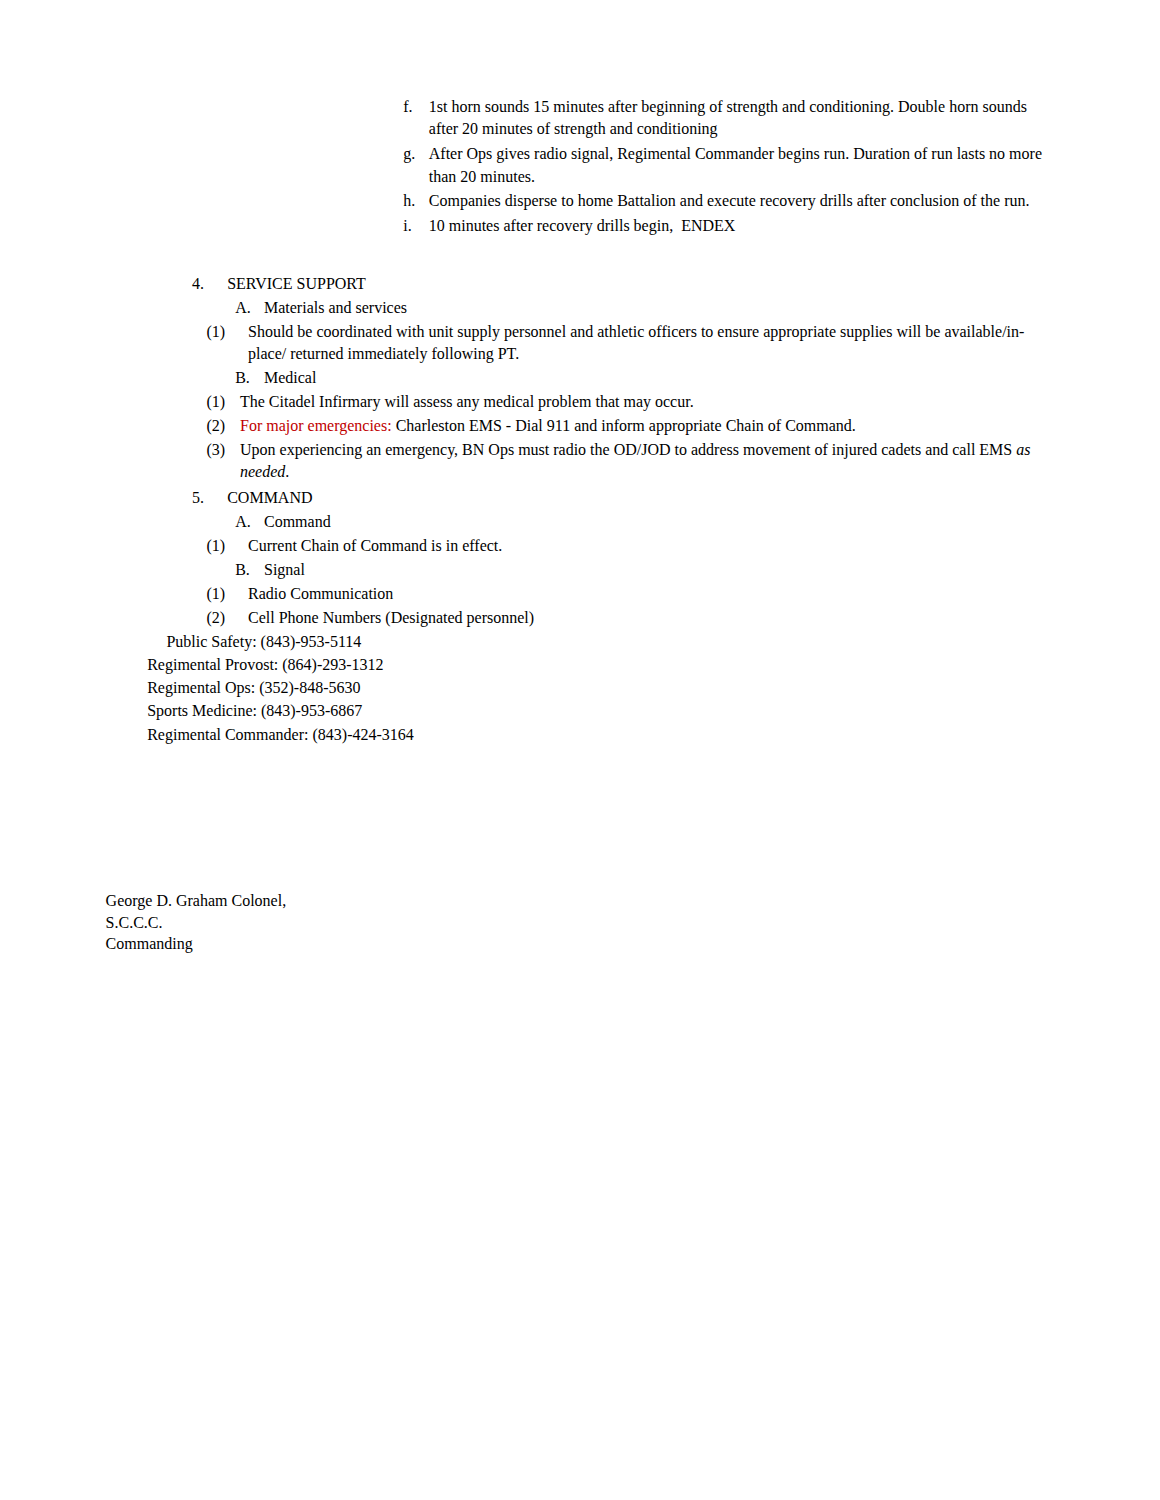f. 1st horn sounds 15 minutes after beginning of strength and conditioning. Double horn sounds after 20 minutes of strength and conditioning
g. After Ops gives radio signal, Regimental Commander begins run. Duration of run lasts no more than 20 minutes.
h. Companies disperse to home Battalion and execute recovery drills after conclusion of the run.
i. 10 minutes after recovery drills begin, ENDEX
4. SERVICE SUPPORT
A. Materials and services
(1) Should be coordinated with unit supply personnel and athletic officers to ensure appropriate supplies will be available/in-place/ returned immediately following PT.
B. Medical
(1) The Citadel Infirmary will assess any medical problem that may occur.
(2) For major emergencies: Charleston EMS - Dial 911 and inform appropriate Chain of Command.
(3) Upon experiencing an emergency, BN Ops must radio the OD/JOD to address movement of injured cadets and call EMS as needed.
5. COMMAND
A. Command
(1) Current Chain of Command is in effect.
B. Signal
(1) Radio Communication
(2) Cell Phone Numbers (Designated personnel)
Public Safety: (843)-953-5114
Regimental Provost: (864)-293-1312
Regimental Ops: (352)-848-5630
Sports Medicine: (843)-953-6867
Regimental Commander: (843)-424-3164
George D. Graham Colonel,
S.C.C.C.
Commanding